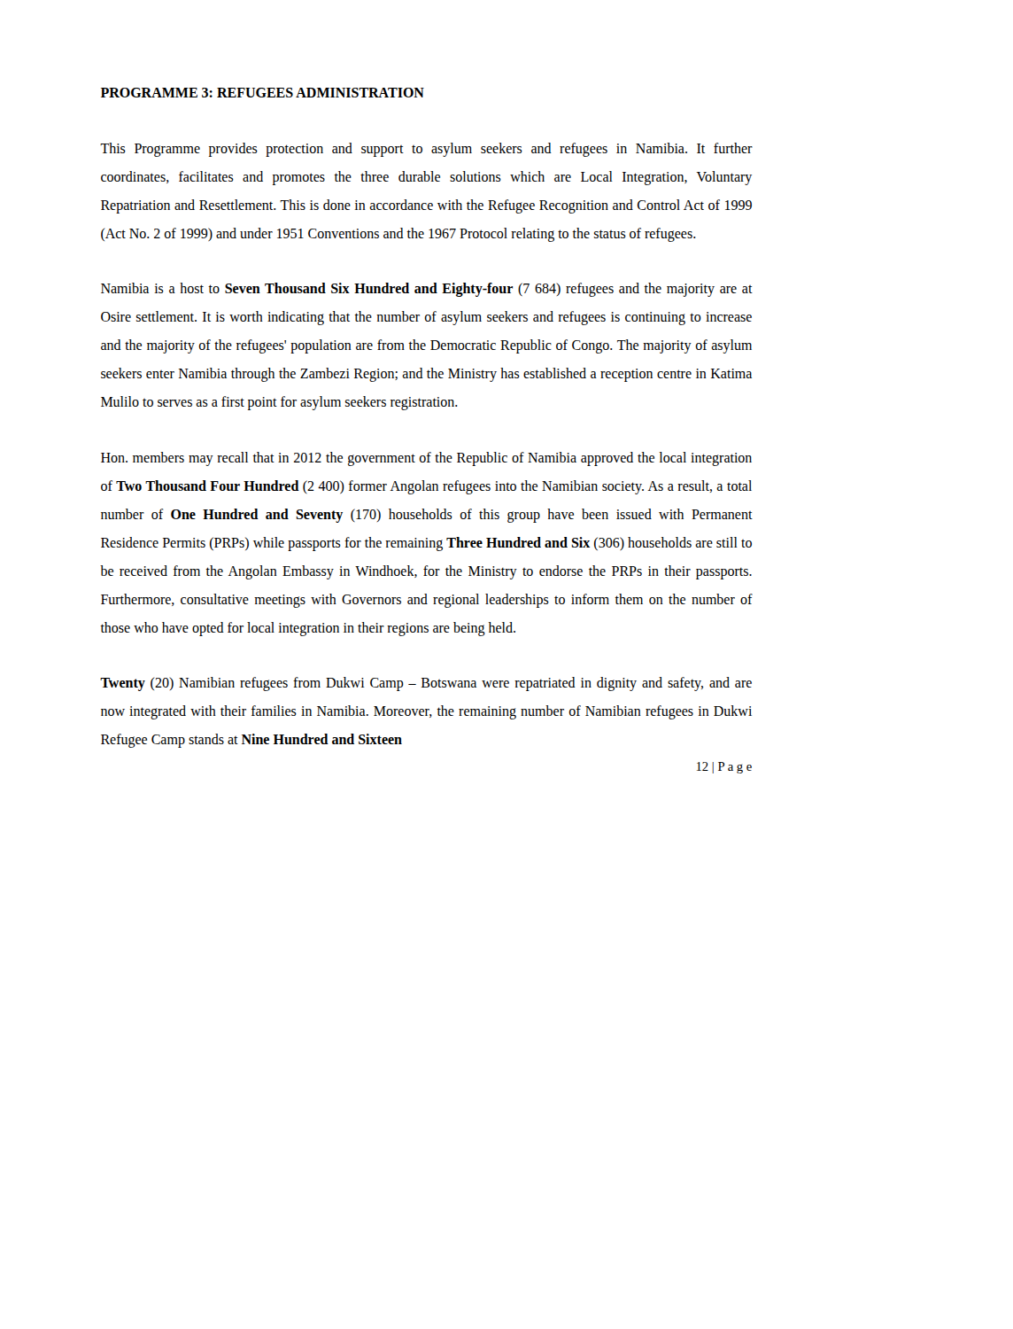PROGRAMME 3: REFUGEES ADMINISTRATION
This Programme provides protection and support to asylum seekers and refugees in Namibia. It further coordinates, facilitates and promotes the three durable solutions which are Local Integration, Voluntary Repatriation and Resettlement. This is done in accordance with the Refugee Recognition and Control Act of 1999 (Act No. 2 of 1999) and under 1951 Conventions and the 1967 Protocol relating to the status of refugees.
Namibia is a host to Seven Thousand Six Hundred and Eighty-four (7 684) refugees and the majority are at Osire settlement. It is worth indicating that the number of asylum seekers and refugees is continuing to increase and the majority of the refugees' population are from the Democratic Republic of Congo. The majority of asylum seekers enter Namibia through the Zambezi Region; and the Ministry has established a reception centre in Katima Mulilo to serves as a first point for asylum seekers registration.
Hon. members may recall that in 2012 the government of the Republic of Namibia approved the local integration of Two Thousand Four Hundred (2 400) former Angolan refugees into the Namibian society. As a result, a total number of One Hundred and Seventy (170) households of this group have been issued with Permanent Residence Permits (PRPs) while passports for the remaining Three Hundred and Six (306) households are still to be received from the Angolan Embassy in Windhoek, for the Ministry to endorse the PRPs in their passports. Furthermore, consultative meetings with Governors and regional leaderships to inform them on the number of those who have opted for local integration in their regions are being held.
Twenty (20) Namibian refugees from Dukwi Camp – Botswana were repatriated in dignity and safety, and are now integrated with their families in Namibia. Moreover, the remaining number of Namibian refugees in Dukwi Refugee Camp stands at Nine Hundred and Sixteen
12 | P a g e